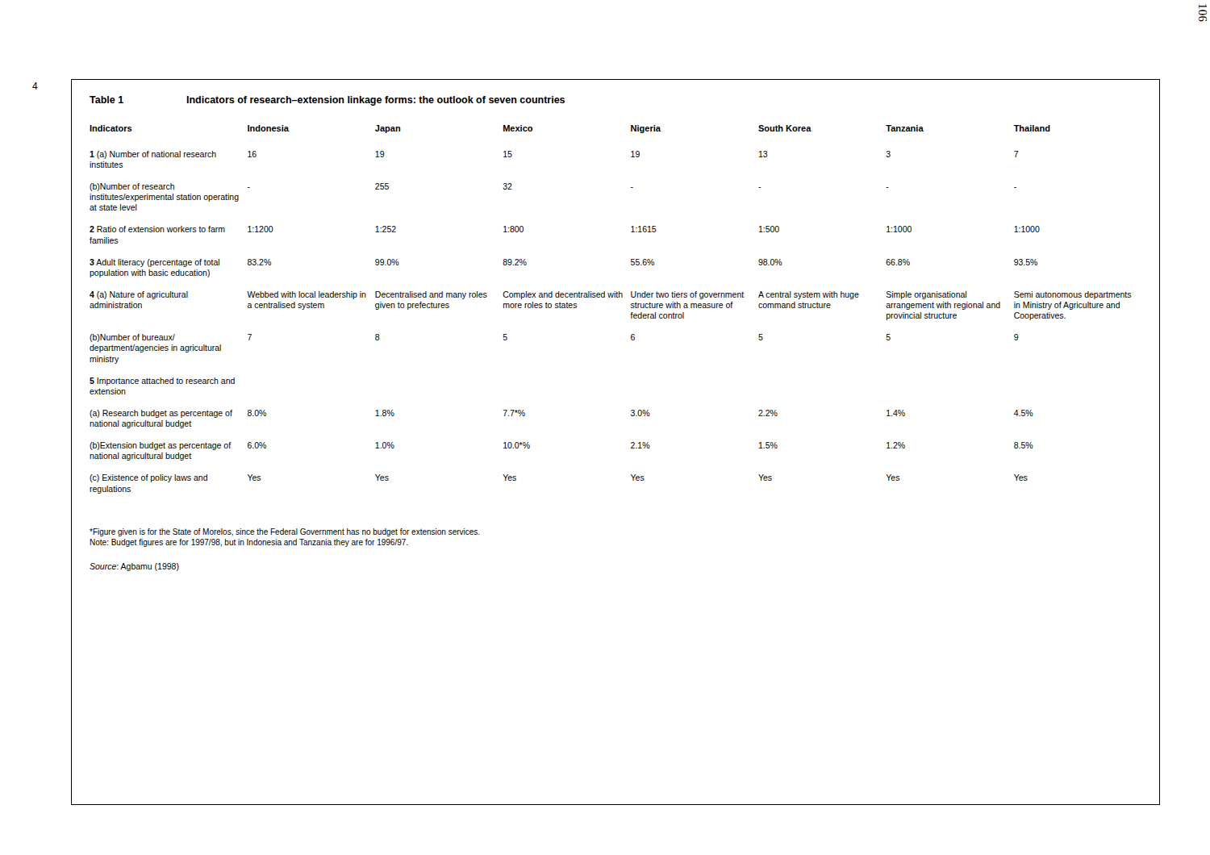4
Agricultural Research and Extension Network Paper 106
Table 1
Indicators of research–extension linkage forms: the outlook of seven countries
| Indicators | Indonesia | Japan | Mexico | Nigeria | South Korea | Tanzania | Thailand |
| --- | --- | --- | --- | --- | --- | --- | --- |
| 1 (a) Number of national research institutes | 16 | 19 | 15 | 19 | 13 | 3 | 7 |
| (b)Number of research institutes/experimental station operating at state level | - | 255 | 32 | - | - | - | - |
| 2 Ratio of extension workers to farm families | 1:1200 | 1:252 | 1:800 | 1:1615 | 1:500 | 1:1000 | 1:1000 |
| 3 Adult literacy (percentage of total population with basic education) | 83.2% | 99.0% | 89.2% | 55.6% | 98.0% | 66.8% | 93.5% |
| 4 (a) Nature of agricultural administration | Webbed with local leadership in a centralised system | Decentralised and many roles given to prefectures | Complex and decentralised with more roles to states | Under two tiers of government structure with a measure of federal control | A central system with huge command structure | Simple organisational arrangement with regional and provincial structure | Semi autonomous departments in Ministry of Agriculture and Cooperatives. |
| (b)Number of bureaux/ department/agencies in agricultural ministry | 7 | 8 | 5 | 6 | 5 | 5 | 9 |
| 5 Importance attached to research and extension | | | | | | | |
| (a) Research budget as percentage of national agricultural budget | 8.0% | 1.8% | 7.7*% | 3.0% | 2.2% | 1.4% | 4.5% |
| (b)Extension budget as percentage of national agricultural budget | 6.0% | 1.0% | 10.0*% | 2.1% | 1.5% | 1.2% | 8.5% |
| (c) Existence of policy laws and regulations | Yes | Yes | Yes | Yes | Yes | Yes | Yes |
*Figure given is for the State of Morelos, since the Federal Government has no budget for extension services.
Note: Budget figures are for 1997/98, but in Indonesia and Tanzania they are for 1996/97.
Source: Agbamu (1998)